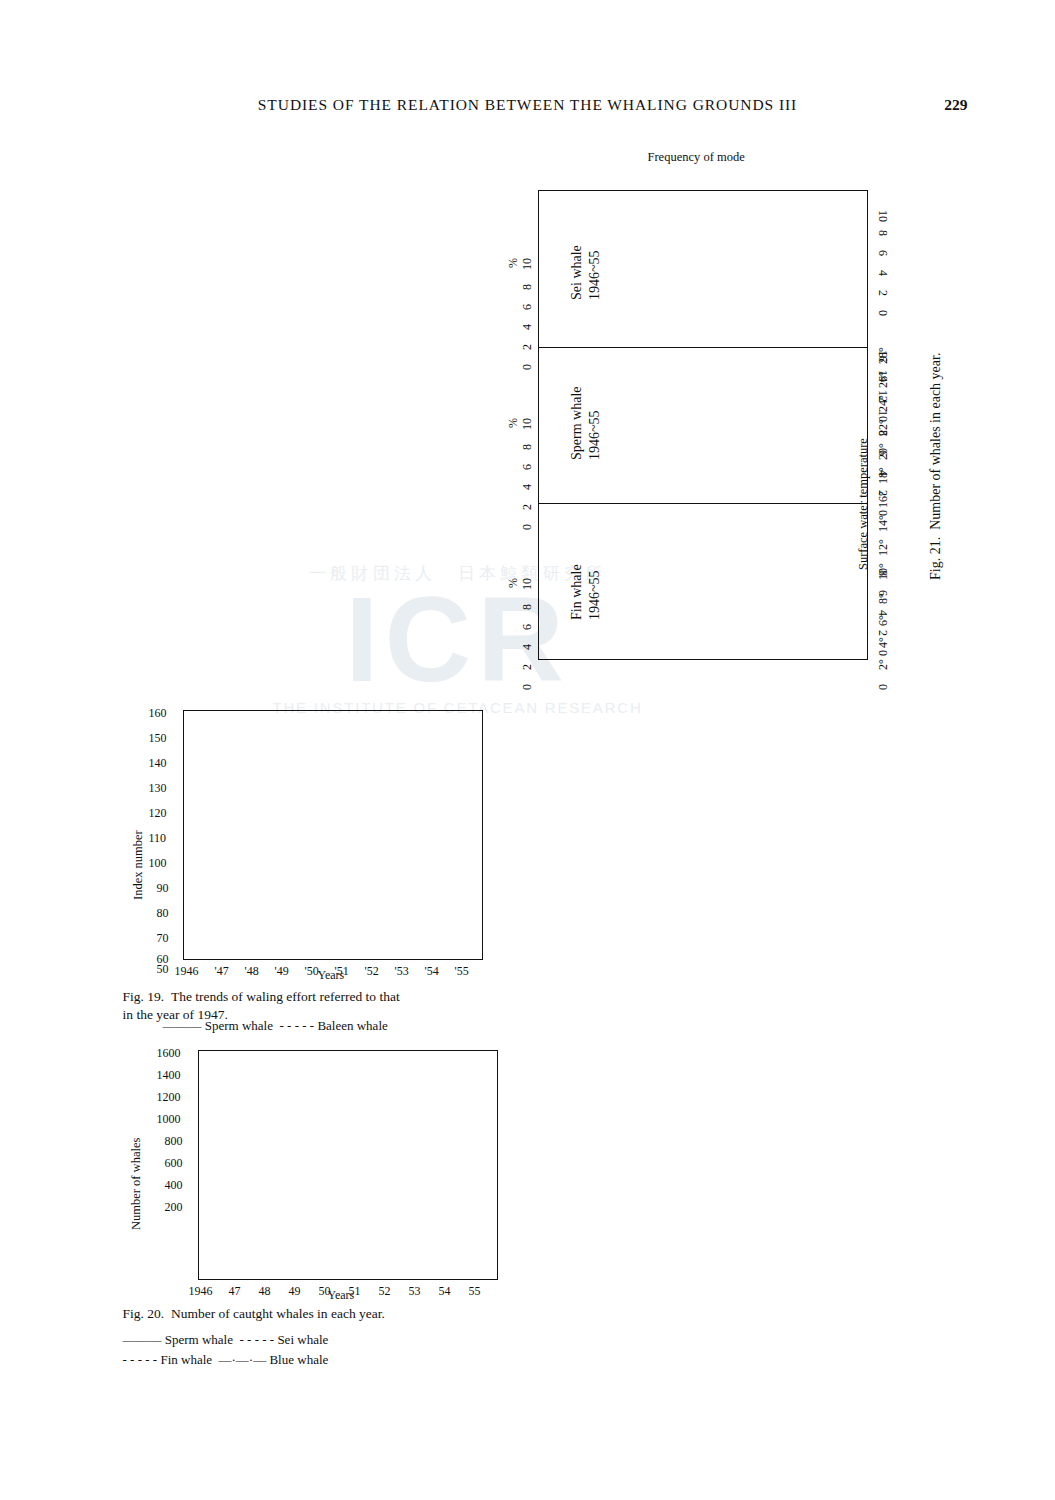一般財団法人　日本鯨類研究所
ICR
THE INSTITUTE OF CETACEAN RESEARCH
STUDIES OF THE RELATION BETWEEN THE WHALING GROUNDS III 229
Frequency of mode
Sei whale
1946~55
Sperm whale
1946~55
Fin whale
1946~55
10
8
6
4
2
0
10
8
6
4
2
0
10
8
6
4
2
0
%
%
%
10
8
6
4
2
0
16
14
12
10
8
6
4
2
0
8
6
4
2
0
0
2°
4°
6°
8°
10°
12°
14°
16°
18°
20°
22°
24°
26°
28°
Surface water temperature
Fig. 21. Number of whales in each year.
Index number
160
150
140
130
120
110
100
90
80
70
60
50
1946
'47
'48
'49
'50
'51
'52
'53
'54
'55
Years
Fig. 19. The trends of waling effort referred to that
in the year of 1947.
——— Sperm whale - - - - - Baleen whale
Number of whales
1600
1400
1200
1000
800
600
400
200
1946
47
48
49
50
51
52
53
54
55
Years
Fig. 20. Number of cautght whales in each year.
——— Sperm whale - - - - - Sei whale
- - - - - Fin whale —·—·— Blue whale